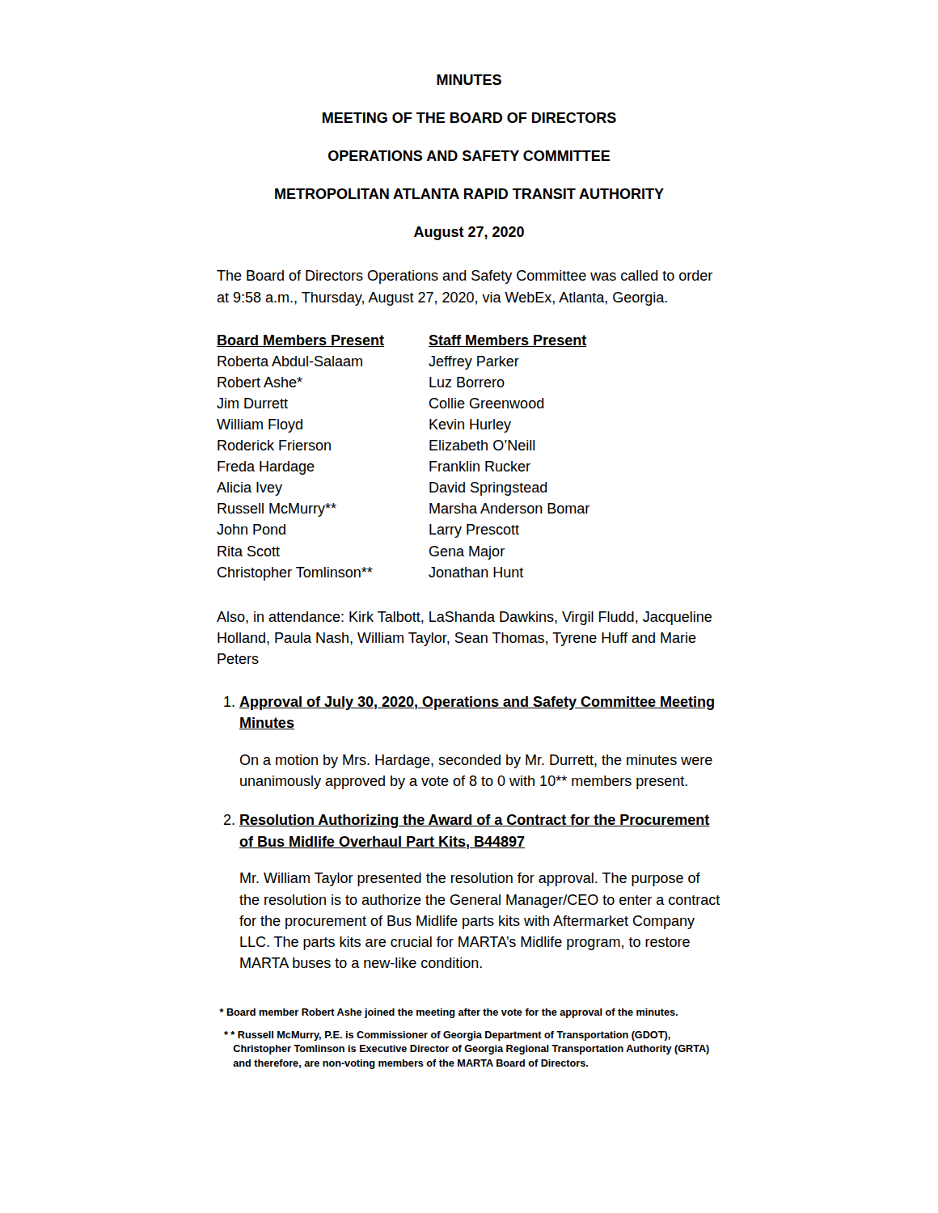MINUTES
MEETING OF THE BOARD OF DIRECTORS
OPERATIONS AND SAFETY COMMITTEE
METROPOLITAN ATLANTA RAPID TRANSIT AUTHORITY
August 27, 2020
The Board of Directors Operations and Safety Committee was called to order at 9:58 a.m., Thursday, August 27, 2020, via WebEx, Atlanta, Georgia.
| Board Members Present | Staff Members Present |
| --- | --- |
| Roberta Abdul-Salaam | Jeffrey Parker |
| Robert Ashe* | Luz Borrero |
| Jim Durrett | Collie Greenwood |
| William Floyd | Kevin Hurley |
| Roderick Frierson | Elizabeth O’Neill |
| Freda Hardage | Franklin Rucker |
| Alicia Ivey | David Springstead |
| Russell McMurry** | Marsha Anderson Bomar |
| John Pond | Larry Prescott |
| Rita Scott | Gena Major |
| Christopher Tomlinson** | Jonathan Hunt |
Also, in attendance: Kirk Talbott, LaShanda Dawkins, Virgil Fludd, Jacqueline Holland, Paula Nash, William Taylor, Sean Thomas, Tyrene Huff and Marie Peters
Approval of July 30, 2020, Operations and Safety Committee Meeting Minutes
On a motion by Mrs. Hardage, seconded by Mr. Durrett, the minutes were unanimously approved by a vote of 8 to 0 with 10** members present.
Resolution Authorizing the Award of a Contract for the Procurement of Bus Midlife Overhaul Part Kits, B44897
Mr. William Taylor presented the resolution for approval. The purpose of the resolution is to authorize the General Manager/CEO to enter a contract for the procurement of Bus Midlife parts kits with Aftermarket Company LLC. The parts kits are crucial for MARTA’s Midlife program, to restore MARTA buses to a new-like condition.
* Board member Robert Ashe joined the meeting after the vote for the approval of the minutes.
* * Russell McMurry, P.E. is Commissioner of Georgia Department of Transportation (GDOT), Christopher Tomlinson is Executive Director of Georgia Regional Transportation Authority (GRTA) and therefore, are non-voting members of the MARTA Board of Directors.